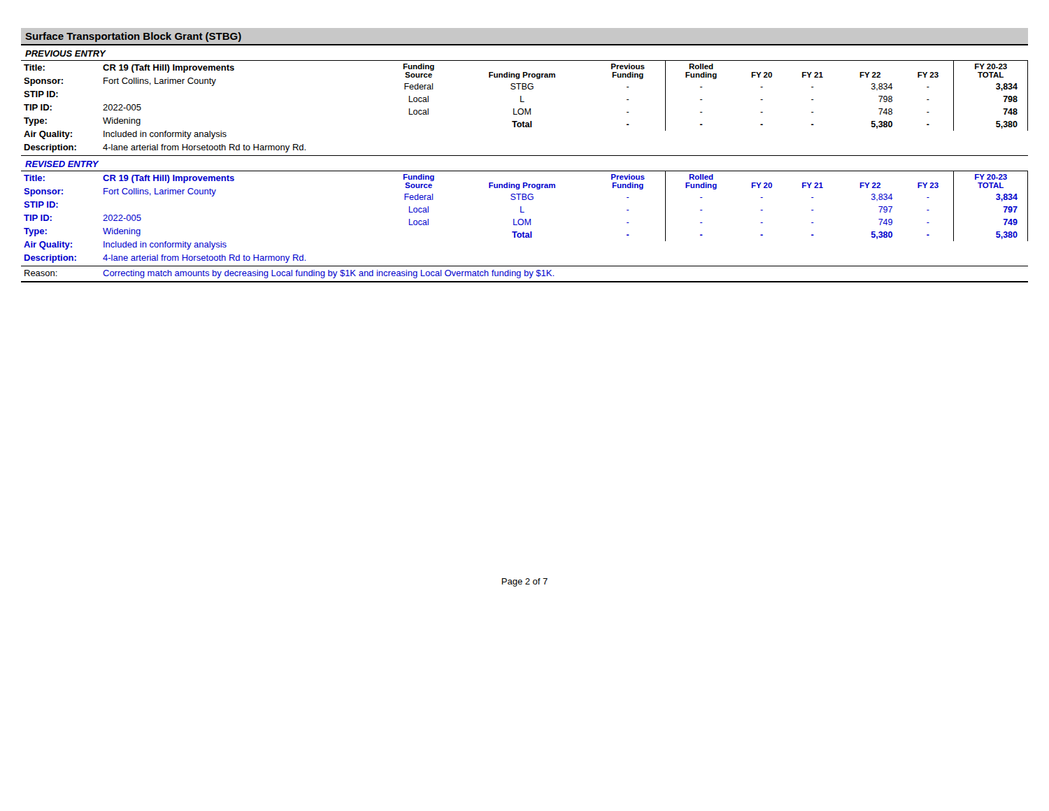Surface Transportation Block Grant (STBG)
PREVIOUS ENTRY
| / Title: / CR 19 (Taft Hill) Improvements / / Sponsor: / Fort Collins, Larimer County / / STIP ID: / / / TIP ID: / 2022-005 / / Type: / Widening / / Air Quality: / Included in conformity analysis / | / Funding Source / Funding Program / Previous Funding / Rolled Funding / FY 20 / FY 21 / FY 22 / FY 23 / FY 20-23 TOTAL / / --- / --- / --- / --- / --- / --- / --- / --- / --- / / Federal / STBG / - / - / - / - / 3,834 / - / 3,834 / / Local / L / - / - / - / - / 798 / - / 798 / / Local / LOM / - / - / - / - / 748 / - / 748 / / / Total / - / - / - / - / 5,380 / - / 5,380 / |
| Description: | 4-lane arterial from Horsetooth Rd to Harmony Rd. |
REVISED ENTRY
| / Title: / CR 19 (Taft Hill) Improvements / / Sponsor: / Fort Collins, Larimer County / / STIP ID: / / / TIP ID: / 2022-005 / / Type: / Widening / / Air Quality: / Included in conformity analysis / | / Funding Source / Funding Program / Previous Funding / Rolled Funding / FY 20 / FY 21 / FY 22 / FY 23 / FY 20-23 TOTAL / / --- / --- / --- / --- / --- / --- / --- / --- / --- / / Federal / STBG / - / - / - / - / 3,834 / - / 3,834 / / Local / L / - / - / - / - / 797 / - / 797 / / Local / LOM / - / - / - / - / 749 / - / 749 / / / Total / - / - / - / - / 5,380 / - / 5,380 / |
| Description: | 4-lane arterial from Horsetooth Rd to Harmony Rd. |
| Reason: | Correcting match amounts by decreasing Local funding by $1K and increasing Local Overmatch funding by $1K. |
Page 2 of 7